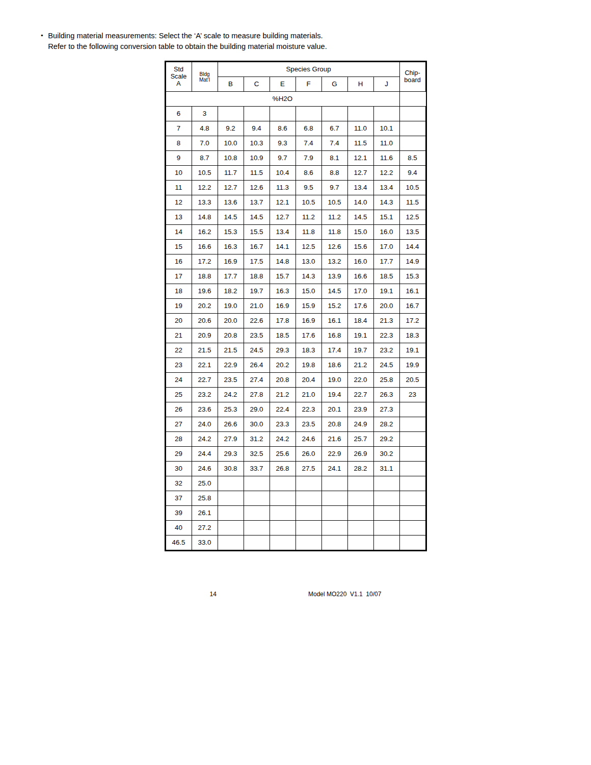▪ Building material measurements: Select the ‘A’ scale to measure building materials.
Refer to the following conversion table to obtain the building material moisture value.
| Std Scale A | Bldg Mat’l | Species Group | Chip- board |
| --- | --- | --- | --- |
| B | C | E | F | G | H | J |
| %H2O |
| 6 | 3 | | | | | | | | |
| 7 | 4.8 | 9.2 | 9.4 | 8.6 | 6.8 | 6.7 | 11.0 | 10.1 | |
| 8 | 7.0 | 10.0 | 10.3 | 9.3 | 7.4 | 7.4 | 11.5 | 11.0 | |
| 9 | 8.7 | 10.8 | 10.9 | 9.7 | 7.9 | 8.1 | 12.1 | 11.6 | 8.5 |
| 10 | 10.5 | 11.7 | 11.5 | 10.4 | 8.6 | 8.8 | 12.7 | 12.2 | 9.4 |
| 11 | 12.2 | 12.7 | 12.6 | 11.3 | 9.5 | 9.7 | 13.4 | 13.4 | 10.5 |
| 12 | 13.3 | 13.6 | 13.7 | 12.1 | 10.5 | 10.5 | 14.0 | 14.3 | 11.5 |
| 13 | 14.8 | 14.5 | 14.5 | 12.7 | 11.2 | 11.2 | 14.5 | 15.1 | 12.5 |
| 14 | 16.2 | 15.3 | 15.5 | 13.4 | 11.8 | 11.8 | 15.0 | 16.0 | 13.5 |
| 15 | 16.6 | 16.3 | 16.7 | 14.1 | 12.5 | 12.6 | 15.6 | 17.0 | 14.4 |
| 16 | 17.2 | 16.9 | 17.5 | 14.8 | 13.0 | 13.2 | 16.0 | 17.7 | 14.9 |
| 17 | 18.8 | 17.7 | 18.8 | 15.7 | 14.3 | 13.9 | 16.6 | 18.5 | 15.3 |
| 18 | 19.6 | 18.2 | 19.7 | 16.3 | 15.0 | 14.5 | 17.0 | 19.1 | 16.1 |
| 19 | 20.2 | 19.0 | 21.0 | 16.9 | 15.9 | 15.2 | 17.6 | 20.0 | 16.7 |
| 20 | 20.6 | 20.0 | 22.6 | 17.8 | 16.9 | 16.1 | 18.4 | 21.3 | 17.2 |
| 21 | 20.9 | 20.8 | 23.5 | 18.5 | 17.6 | 16.8 | 19.1 | 22.3 | 18.3 |
| 22 | 21.5 | 21.5 | 24.5 | 29.3 | 18.3 | 17.4 | 19.7 | 23.2 | 19.1 |
| 23 | 22.1 | 22.9 | 26.4 | 20.2 | 19.8 | 18.6 | 21.2 | 24.5 | 19.9 |
| 24 | 22.7 | 23.5 | 27.4 | 20.8 | 20.4 | 19.0 | 22.0 | 25.8 | 20.5 |
| 25 | 23.2 | 24.2 | 27.8 | 21.2 | 21.0 | 19.4 | 22.7 | 26.3 | 23 |
| 26 | 23.6 | 25.3 | 29.0 | 22.4 | 22.3 | 20.1 | 23.9 | 27.3 | |
| 27 | 24.0 | 26.6 | 30.0 | 23.3 | 23.5 | 20.8 | 24.9 | 28.2 | |
| 28 | 24.2 | 27.9 | 31.2 | 24.2 | 24.6 | 21.6 | 25.7 | 29.2 | |
| 29 | 24.4 | 29.3 | 32.5 | 25.6 | 26.0 | 22.9 | 26.9 | 30.2 | |
| 30 | 24.6 | 30.8 | 33.7 | 26.8 | 27.5 | 24.1 | 28.2 | 31.1 | |
| 32 | 25.0 | | | | | | | | |
| 37 | 25.8 | | | | | | | | |
| 39 | 26.1 | | | | | | | | |
| 40 | 27.2 | | | | | | | | |
| 46.5 | 33.0 | | | | | | | | |
14 Model MO220 V1.1 10/07